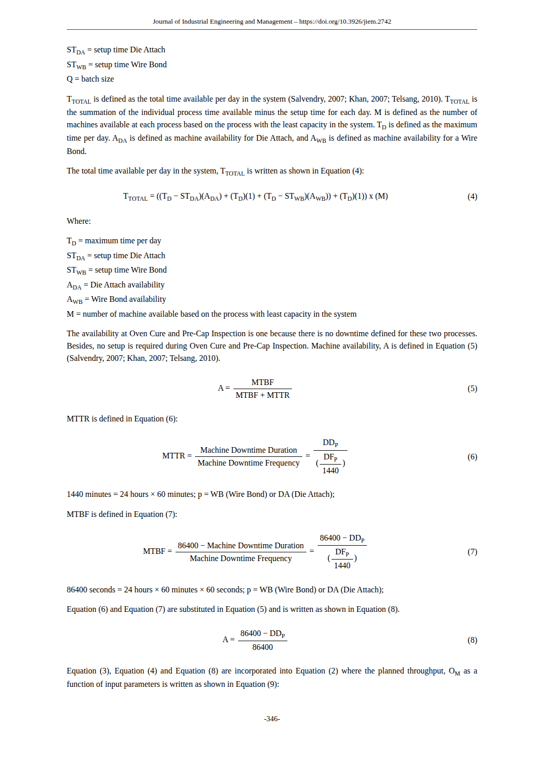Journal of Industrial Engineering and Management – https://doi.org/10.3926/jiem.2742
STDA = setup time Die Attach
STWB = setup time Wire Bond
Q = batch size
TTOTAL is defined as the total time available per day in the system (Salvendry, 2007; Khan, 2007; Telsang, 2010). TTOTAL is the summation of the individual process time available minus the setup time for each day. M is defined as the number of machines available at each process based on the process with the least capacity in the system. TD is defined as the maximum time per day. ADA is defined as machine availability for Die Attach, and AWB is defined as machine availability for a Wire Bond.
The total time available per day in the system, TTOTAL is written as shown in Equation (4):
TTOTAL = ((TD − STDA)(ADA) + (TD)(1) + (TD − STWB)(AWB)) + (TD)(1)) x (M)
(4)
Where:
TD = maximum time per day
STDA = setup time Die Attach
STWB = setup time Wire Bond
ADA = Die Attach availability
AWB = Wire Bond availability
M = number of machine available based on the process with least capacity in the system
The availability at Oven Cure and Pre-Cap Inspection is one because there is no downtime defined for these two processes. Besides, no setup is required during Oven Cure and Pre-Cap Inspection. Machine availability, A is defined in Equation (5) (Salvendry, 2007; Khan, 2007; Telsang, 2010).
A = MTBF MTBF + MTTR
(5)
MTTR is defined in Equation (6):
MTTR = Machine Downtime Duration Machine Downtime Frequency = DDP (DFP 1440)
(6)
1440 minutes = 24 hours × 60 minutes; p = WB (Wire Bond) or DA (Die Attach);
MTBF is defined in Equation (7):
MTBF = 86400 − Machine Downtime Duration Machine Downtime Frequency = 86400 − DDP (DFP 1440)
(7)
86400 seconds = 24 hours × 60 minutes × 60 seconds; p = WB (Wire Bond) or DA (Die Attach);
Equation (6) and Equation (7) are substituted in Equation (5) and is written as shown in Equation (8).
A = 86400 − DDP 86400
(8)
Equation (3), Equation (4) and Equation (8) are incorporated into Equation (2) where the planned throughput, OM as a function of input parameters is written as shown in Equation (9):
-346-